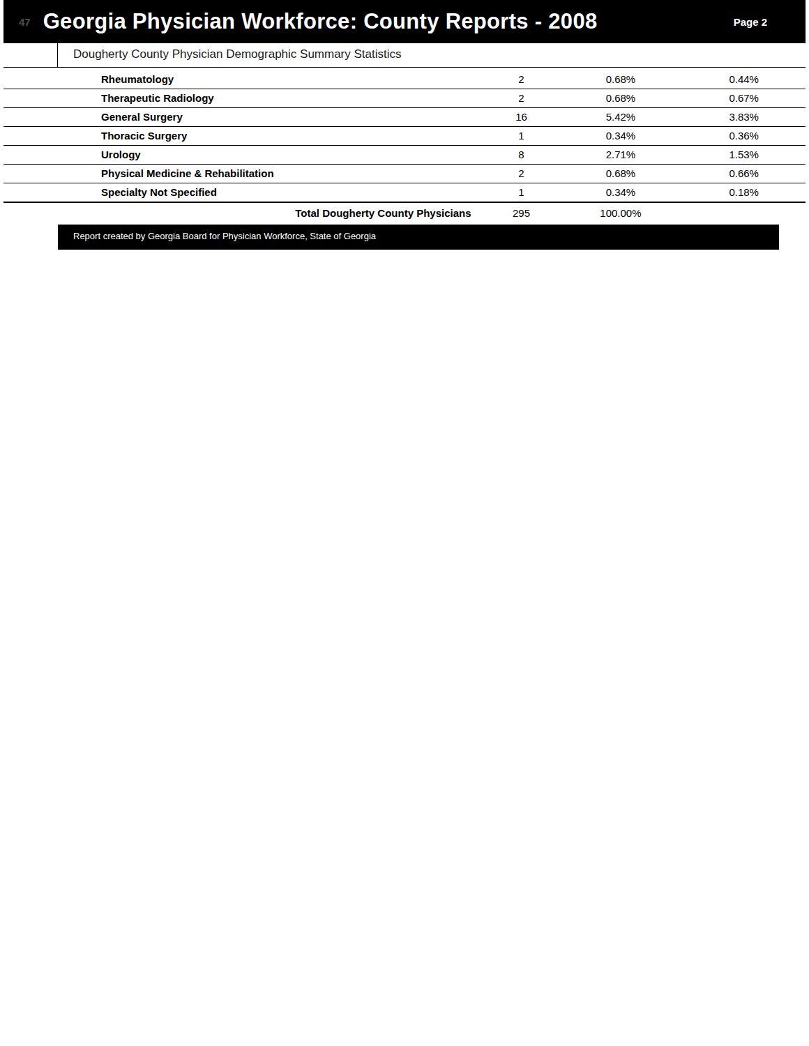47 Georgia Physician Workforce: County Reports - 2008 Page 2
Dougherty County Physician Demographic Summary Statistics
| Rheumatology | 2 | 0.68% | 0.44% | |
| Therapeutic Radiology | 2 | 0.68% | 0.67% | |
| General Surgery | 16 | 5.42% | 3.83% | |
| Thoracic Surgery | 1 | 0.34% | 0.36% | |
| Urology | 8 | 2.71% | 1.53% | |
| Physical Medicine & Rehabilitation | 2 | 0.68% | 0.66% | |
| Specialty Not Specified | 1 | 0.34% | 0.18% | |
| Total Dougherty County Physicians | 295 | 100.00% | | |
Report created by Georgia Board for Physician Workforce, State of Georgia